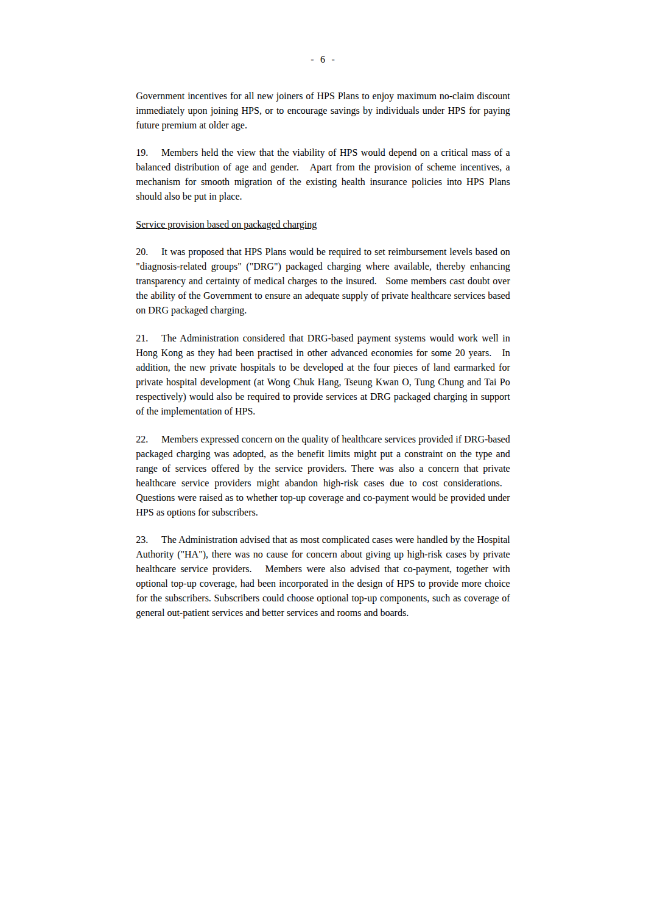- 6 -
Government incentives for all new joiners of HPS Plans to enjoy maximum no-claim discount immediately upon joining HPS, or to encourage savings by individuals under HPS for paying future premium at older age.
19. Members held the view that the viability of HPS would depend on a critical mass of a balanced distribution of age and gender. Apart from the provision of scheme incentives, a mechanism for smooth migration of the existing health insurance policies into HPS Plans should also be put in place.
Service provision based on packaged charging
20. It was proposed that HPS Plans would be required to set reimbursement levels based on "diagnosis-related groups" ("DRG") packaged charging where available, thereby enhancing transparency and certainty of medical charges to the insured. Some members cast doubt over the ability of the Government to ensure an adequate supply of private healthcare services based on DRG packaged charging.
21. The Administration considered that DRG-based payment systems would work well in Hong Kong as they had been practised in other advanced economies for some 20 years. In addition, the new private hospitals to be developed at the four pieces of land earmarked for private hospital development (at Wong Chuk Hang, Tseung Kwan O, Tung Chung and Tai Po respectively) would also be required to provide services at DRG packaged charging in support of the implementation of HPS.
22. Members expressed concern on the quality of healthcare services provided if DRG-based packaged charging was adopted, as the benefit limits might put a constraint on the type and range of services offered by the service providers. There was also a concern that private healthcare service providers might abandon high-risk cases due to cost considerations. Questions were raised as to whether top-up coverage and co-payment would be provided under HPS as options for subscribers.
23. The Administration advised that as most complicated cases were handled by the Hospital Authority ("HA"), there was no cause for concern about giving up high-risk cases by private healthcare service providers. Members were also advised that co-payment, together with optional top-up coverage, had been incorporated in the design of HPS to provide more choice for the subscribers. Subscribers could choose optional top-up components, such as coverage of general out-patient services and better services and rooms and boards.